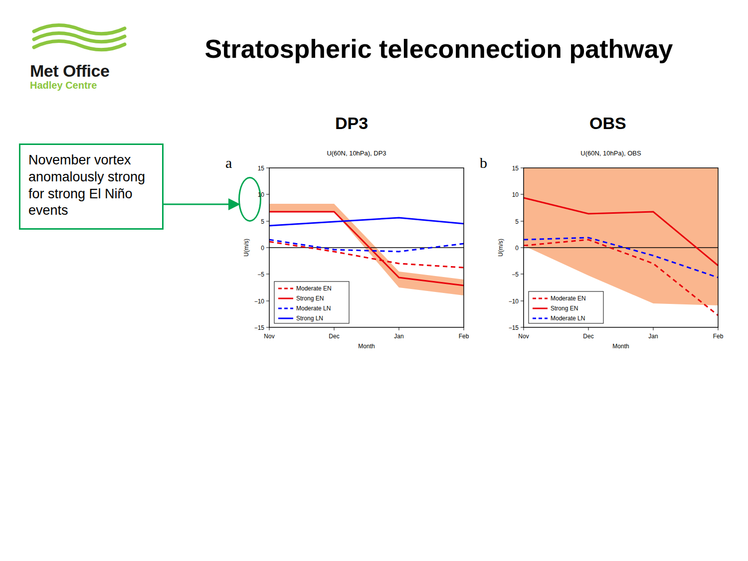Met Office
Hadley Centre
Stratospheric teleconnection pathway
DP3
OBS
November vortex anomalously strong for strong El Niño events
a
b
U(60N, 10hPa), DP3
y scale: 15 -> y=20 ; -15 -> y=340 => y = 180 - value*10.6667 15 10 5 0 −5 −10 −15 Nov Dec Jan Feb Month U(m/s) Moderate EN Strong EN Moderate LN Strong LN
U(60N, 10hPa), OBS
15 10 5 0 −5 −10 −15 Nov Dec Jan Feb Month U(m/s) Moderate EN Strong EN Moderate LN